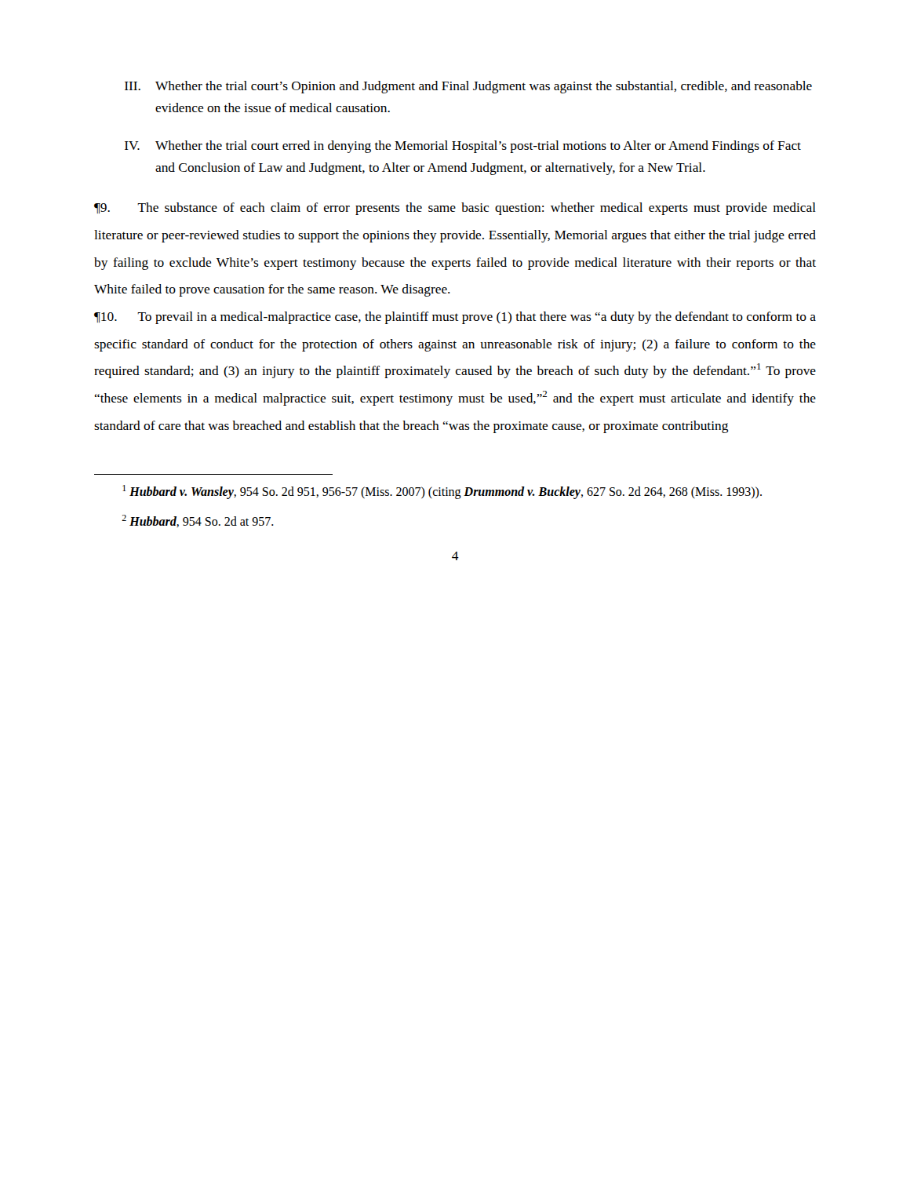III. Whether the trial court’s Opinion and Judgment and Final Judgment was against the substantial, credible, and reasonable evidence on the issue of medical causation.
IV. Whether the trial court erred in denying the Memorial Hospital’s post-trial motions to Alter or Amend Findings of Fact and Conclusion of Law and Judgment, to Alter or Amend Judgment, or alternatively, for a New Trial.
¶9. The substance of each claim of error presents the same basic question: whether medical experts must provide medical literature or peer-reviewed studies to support the opinions they provide. Essentially, Memorial argues that either the trial judge erred by failing to exclude White’s expert testimony because the experts failed to provide medical literature with their reports or that White failed to prove causation for the same reason. We disagree.
¶10. To prevail in a medical-malpractice case, the plaintiff must prove (1) that there was “a duty by the defendant to conform to a specific standard of conduct for the protection of others against an unreasonable risk of injury; (2) a failure to conform to the required standard; and (3) an injury to the plaintiff proximately caused by the breach of such duty by the defendant.”1 To prove “these elements in a medical malpractice suit, expert testimony must be used,”2 and the expert must articulate and identify the standard of care that was breached and establish that the breach “was the proximate cause, or proximate contributing
1 Hubbard v. Wansley, 954 So. 2d 951, 956-57 (Miss. 2007) (citing Drummond v. Buckley, 627 So. 2d 264, 268 (Miss. 1993)).
2 Hubbard, 954 So. 2d at 957.
4